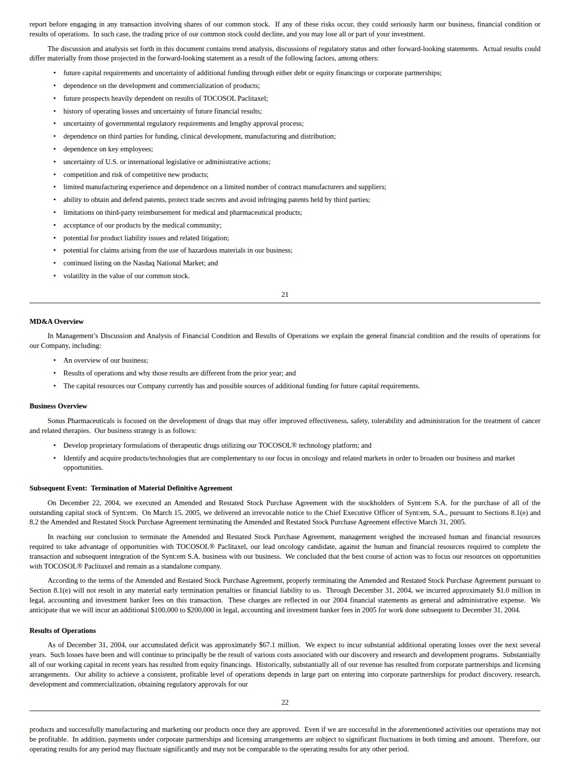report before engaging in any transaction involving shares of our common stock. If any of these risks occur, they could seriously harm our business, financial condition or results of operations. In such case, the trading price of our common stock could decline, and you may lose all or part of your investment.
The discussion and analysis set forth in this document contains trend analysis, discussions of regulatory status and other forward-looking statements. Actual results could differ materially from those projected in the forward-looking statement as a result of the following factors, among others:
future capital requirements and uncertainty of additional funding through either debt or equity financings or corporate partnerships;
dependence on the development and commercialization of products;
future prospects heavily dependent on results of TOCOSOL Paclitaxel;
history of operating losses and uncertainty of future financial results;
uncertainty of governmental regulatory requirements and lengthy approval process;
dependence on third parties for funding, clinical development, manufacturing and distribution;
dependence on key employees;
uncertainty of U.S. or international legislative or administrative actions;
competition and risk of competitive new products;
limited manufacturing experience and dependence on a limited number of contract manufacturers and suppliers;
ability to obtain and defend patents, protect trade secrets and avoid infringing patents held by third parties;
limitations on third-party reimbursement for medical and pharmaceutical products;
acceptance of our products by the medical community;
potential for product liability issues and related litigation;
potential for claims arising from the use of hazardous materials in our business;
continued listing on the Nasdaq National Market; and
volatility in the value of our common stock.
21
MD&A Overview
In Management’s Discussion and Analysis of Financial Condition and Results of Operations we explain the general financial condition and the results of operations for our Company, including:
An overview of our business;
Results of operations and why those results are different from the prior year; and
The capital resources our Company currently has and possible sources of additional funding for future capital requirements.
Business Overview
Sonus Pharmaceuticals is focused on the development of drugs that may offer improved effectiveness, safety, tolerability and administration for the treatment of cancer and related therapies. Our business strategy is as follows:
Develop proprietary formulations of therapeutic drugs utilizing our TOCOSOL® technology platform; and
Identify and acquire products/technologies that are complementary to our focus in oncology and related markets in order to broaden our business and market opportunities.
Subsequent Event: Termination of Material Definitive Agreement
On December 22, 2004, we executed an Amended and Restated Stock Purchase Agreement with the stockholders of Synt:em S.A. for the purchase of all of the outstanding capital stock of Synt:em. On March 15, 2005, we delivered an irrevocable notice to the Chief Executive Officer of Synt:em, S.A., pursuant to Sections 8.1(e) and 8.2 the Amended and Restated Stock Purchase Agreement terminating the Amended and Restated Stock Purchase Agreement effective March 31, 2005.
In reaching our conclusion to terminate the Amended and Restated Stock Purchase Agreement, management weighed the increased human and financial resources required to take advantage of opportunities with TOCOSOL® Paclitaxel, our lead oncology candidate, against the human and financial resources required to complete the transaction and subsequent integration of the Synt:em S.A. business with our business. We concluded that the best course of action was to focus our resources on opportunities with TOCOSOL® Paclitaxel and remain as a standalone company.
According to the terms of the Amended and Restated Stock Purchase Agreement, properly terminating the Amended and Restated Stock Purchase Agreement pursuant to Section 8.1(e) will not result in any material early termination penalties or financial liability to us. Through December 31, 2004, we incurred approximately $1.0 million in legal, accounting and investment banker fees on this transaction. These charges are reflected in our 2004 financial statements as general and administrative expense. We anticipate that we will incur an additional $100,000 to $200,000 in legal, accounting and investment banker fees in 2005 for work done subsequent to December 31, 2004.
Results of Operations
As of December 31, 2004, our accumulated deficit was approximately $67.1 million. We expect to incur substantial additional operating losses over the next several years. Such losses have been and will continue to principally be the result of various costs associated with our discovery and research and development programs. Substantially all of our working capital in recent years has resulted from equity financings. Historically, substantially all of our revenue has resulted from corporate partnerships and licensing arrangements. Our ability to achieve a consistent, profitable level of operations depends in large part on entering into corporate partnerships for product discovery, research, development and commercialization, obtaining regulatory approvals for our
22
products and successfully manufacturing and marketing our products once they are approved. Even if we are successful in the aforementioned activities our operations may not be profitable. In addition, payments under corporate partnerships and licensing arrangements are subject to significant fluctuations in both timing and amount. Therefore, our operating results for any period may fluctuate significantly and may not be comparable to the operating results for any other period.